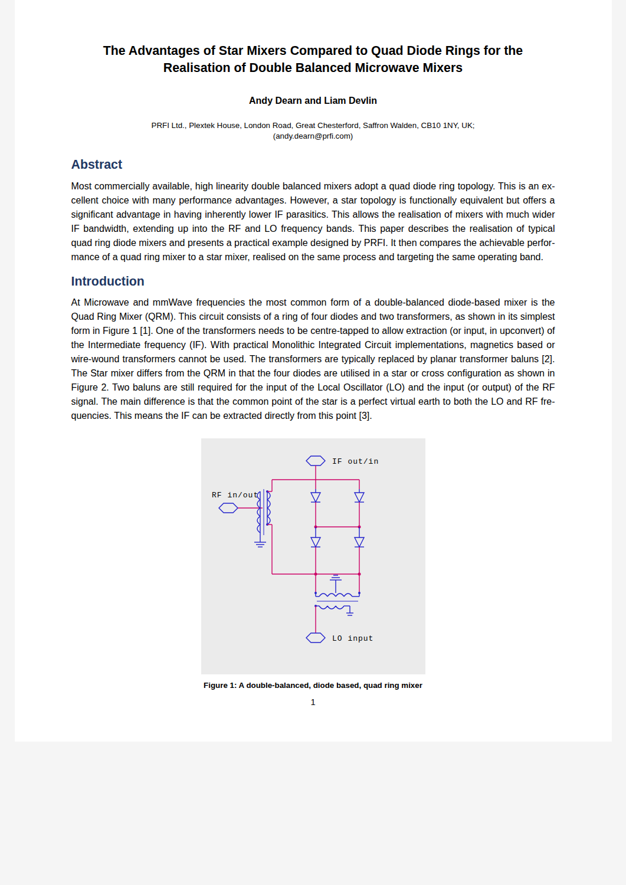The Advantages of Star Mixers Compared to Quad Diode Rings for the Realisation of Double Balanced Microwave Mixers
Andy Dearn and Liam Devlin
PRFI Ltd., Plextek House, London Road, Great Chesterford, Saffron Walden, CB10 1NY, UK;
(andy.dearn@prfi.com)
Abstract
Most commercially available, high linearity double balanced mixers adopt a quad diode ring topology. This is an excellent choice with many performance advantages. However, a star topology is functionally equivalent but offers a significant advantage in having inherently lower IF parasitics. This allows the realisation of mixers with much wider IF bandwidth, extending up into the RF and LO frequency bands. This paper describes the realisation of typical quad ring diode mixers and presents a practical example designed by PRFI. It then compares the achievable performance of a quad ring mixer to a star mixer, realised on the same process and targeting the same operating band.
Introduction
At Microwave and mmWave frequencies the most common form of a double-balanced diode-based mixer is the Quad Ring Mixer (QRM). This circuit consists of a ring of four diodes and two transformers, as shown in its simplest form in Figure 1 [1]. One of the transformers needs to be centre-tapped to allow extraction (or input, in upconvert) of the Intermediate frequency (IF). With practical Monolithic Integrated Circuit implementations, magnetics based or wire-wound transformers cannot be used. The transformers are typically replaced by planar transformer baluns [2]. The Star mixer differs from the QRM in that the four diodes are utilised in a star or cross configuration as shown in Figure 2. Two baluns are still required for the input of the Local Oscillator (LO) and the input (or output) of the RF signal. The main difference is that the common point of the star is a perfect virtual earth to both the LO and RF frequencies. This means the IF can be extracted directly from this point [3].
IF out/in RF in/out LO input
Figure 1: A double-balanced, diode based, quad ring mixer
1